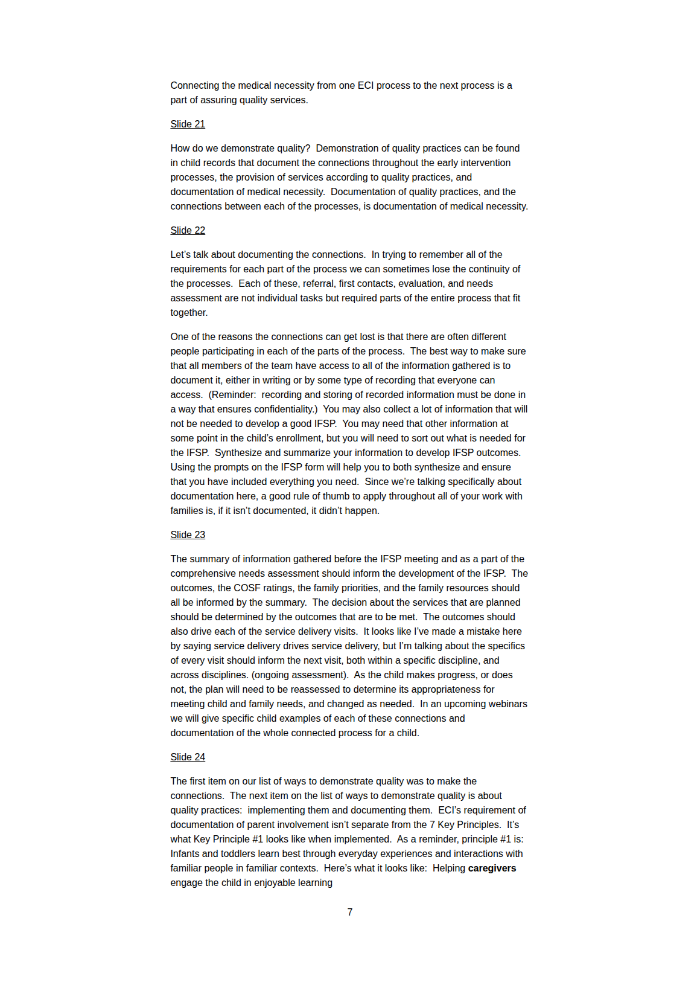Connecting the medical necessity from one ECI process to the next process is a part of assuring quality services.
Slide 21
How do we demonstrate quality? Demonstration of quality practices can be found in child records that document the connections throughout the early intervention processes, the provision of services according to quality practices, and documentation of medical necessity. Documentation of quality practices, and the connections between each of the processes, is documentation of medical necessity.
Slide 22
Let’s talk about documenting the connections. In trying to remember all of the requirements for each part of the process we can sometimes lose the continuity of the processes. Each of these, referral, first contacts, evaluation, and needs assessment are not individual tasks but required parts of the entire process that fit together.
One of the reasons the connections can get lost is that there are often different people participating in each of the parts of the process. The best way to make sure that all members of the team have access to all of the information gathered is to document it, either in writing or by some type of recording that everyone can access. (Reminder: recording and storing of recorded information must be done in a way that ensures confidentiality.) You may also collect a lot of information that will not be needed to develop a good IFSP. You may need that other information at some point in the child’s enrollment, but you will need to sort out what is needed for the IFSP. Synthesize and summarize your information to develop IFSP outcomes. Using the prompts on the IFSP form will help you to both synthesize and ensure that you have included everything you need. Since we’re talking specifically about documentation here, a good rule of thumb to apply throughout all of your work with families is, if it isn’t documented, it didn’t happen.
Slide 23
The summary of information gathered before the IFSP meeting and as a part of the comprehensive needs assessment should inform the development of the IFSP. The outcomes, the COSF ratings, the family priorities, and the family resources should all be informed by the summary. The decision about the services that are planned should be determined by the outcomes that are to be met. The outcomes should also drive each of the service delivery visits. It looks like I’ve made a mistake here by saying service delivery drives service delivery, but I’m talking about the specifics of every visit should inform the next visit, both within a specific discipline, and across disciplines. (ongoing assessment). As the child makes progress, or does not, the plan will need to be reassessed to determine its appropriateness for meeting child and family needs, and changed as needed. In an upcoming webinars we will give specific child examples of each of these connections and documentation of the whole connected process for a child.
Slide 24
The first item on our list of ways to demonstrate quality was to make the connections. The next item on the list of ways to demonstrate quality is about quality practices: implementing them and documenting them. ECI’s requirement of documentation of parent involvement isn’t separate from the 7 Key Principles. It’s what Key Principle #1 looks like when implemented. As a reminder, principle #1 is: Infants and toddlers learn best through everyday experiences and interactions with familiar people in familiar contexts. Here’s what it looks like: Helping caregivers engage the child in enjoyable learning
7